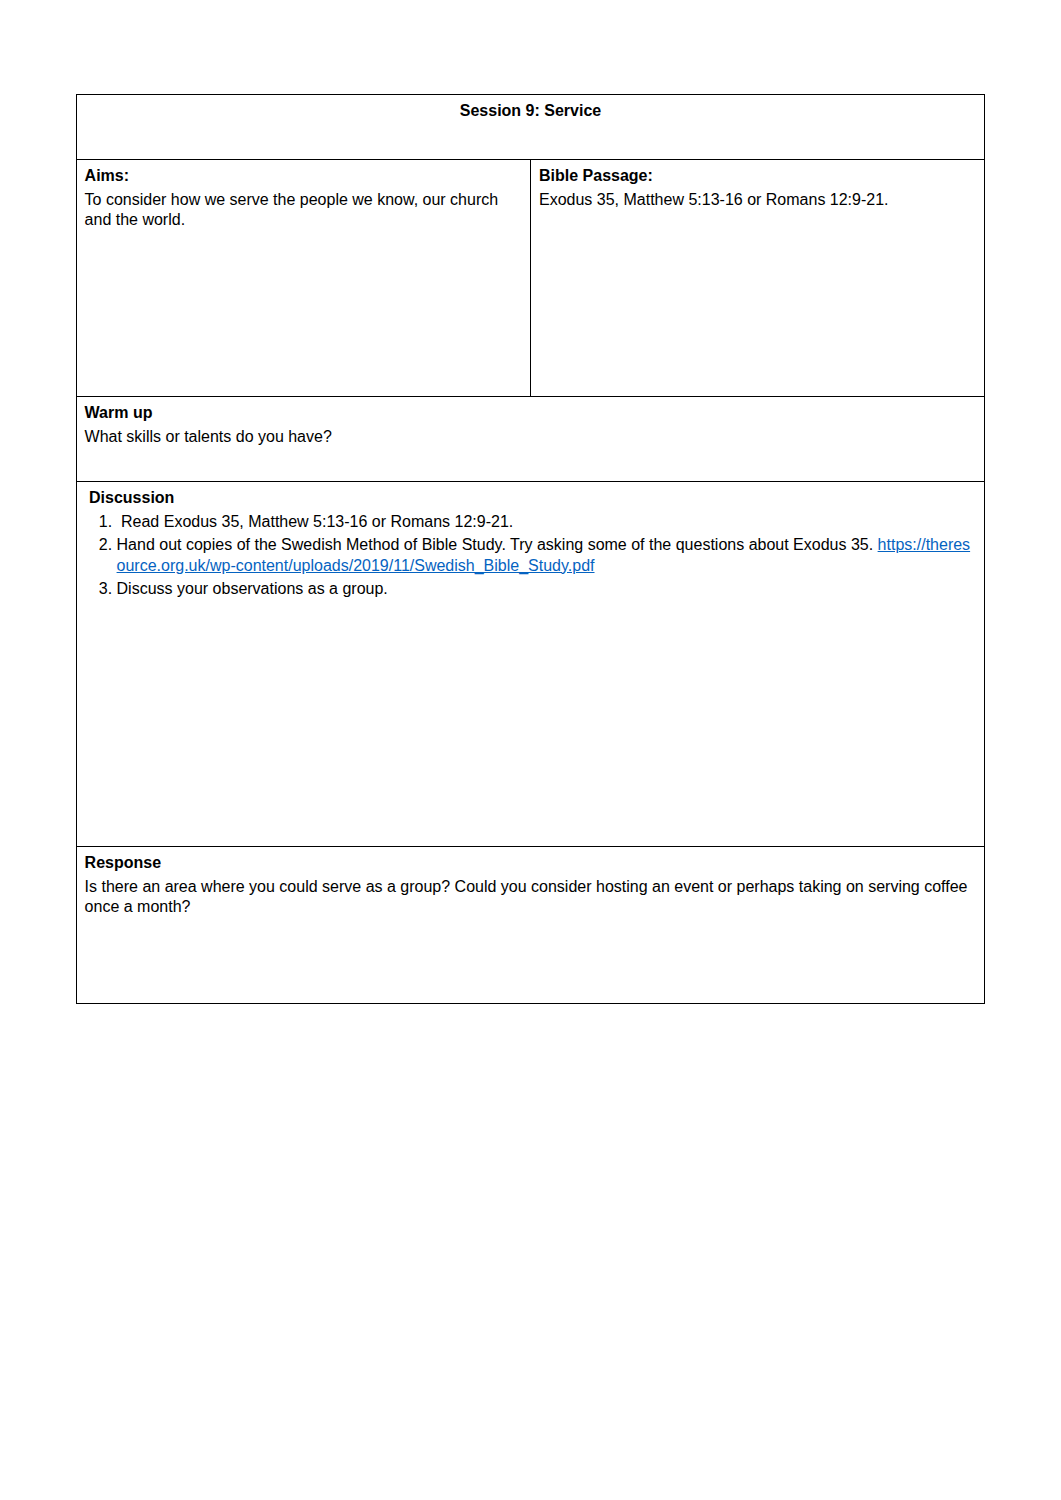| Session 9: Service |
| Aims: To consider how we serve the people we know, our church and the world. | Bible Passage: Exodus 35, Matthew 5:13-16 or Romans 12:9-21. |
| Warm up What skills or talents do you have? |
| Discussion Read Exodus 35, Matthew 5:13-16 or Romans 12:9-21. Hand out copies of the Swedish Method of Bible Study. Try asking some of the questions about Exodus 35. https://theresource.org.uk/wp-content/uploads/2019/11/Swedish_Bible_Study.pdf Discuss your observations as a group. |
| Response Is there an area where you could serve as a group? Could you consider hosting an event or perhaps taking on serving coffee once a month? |